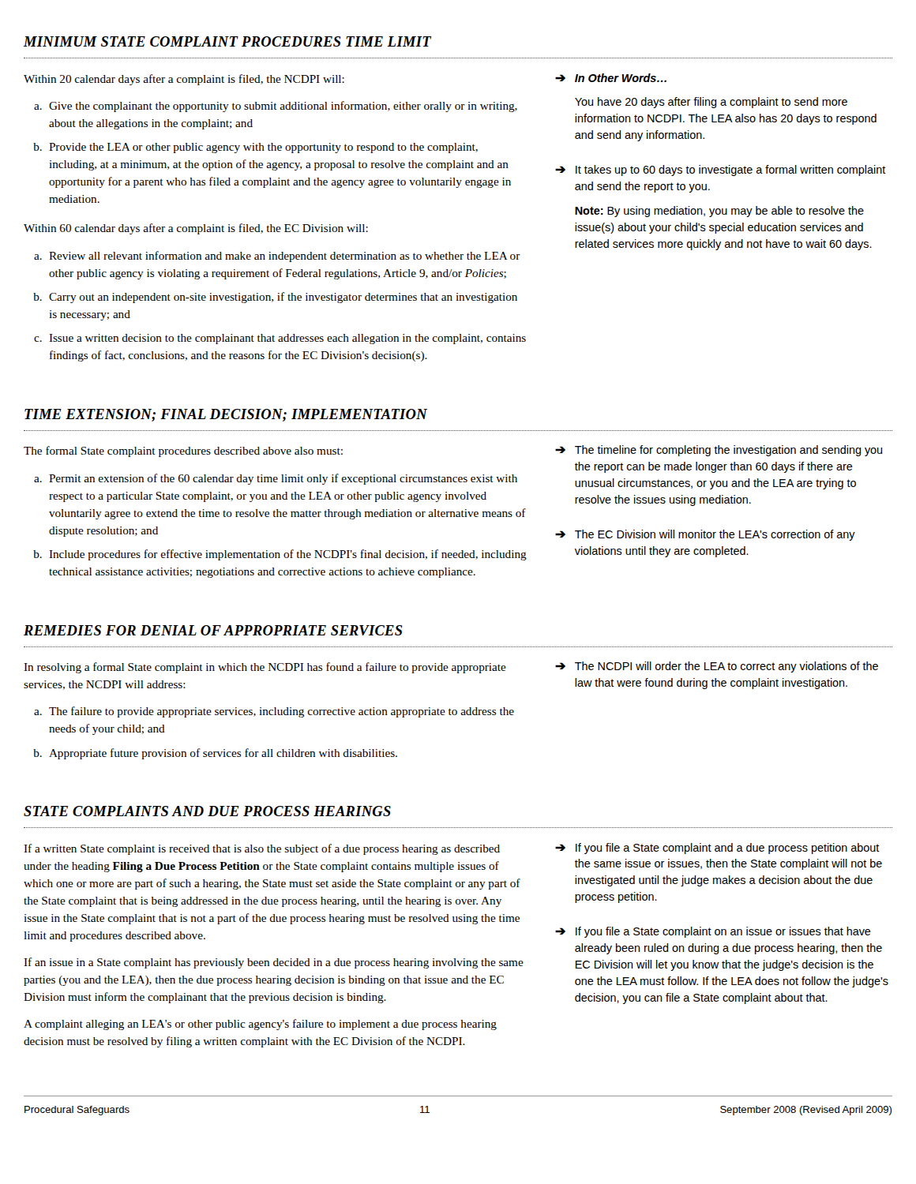MINIMUM STATE COMPLAINT PROCEDURES TIME LIMIT
Within 20 calendar days after a complaint is filed, the NCDPI will:
Give the complainant the opportunity to submit additional information, either orally or in writing, about the allegations in the complaint; and
Provide the LEA or other public agency with the opportunity to respond to the complaint, including, at a minimum, at the option of the agency, a proposal to resolve the complaint and an opportunity for a parent who has filed a complaint and the agency agree to voluntarily engage in mediation.
Within 60 calendar days after a complaint is filed, the EC Division will:
Review all relevant information and make an independent determination as to whether the LEA or other public agency is violating a requirement of Federal regulations, Article 9, and/or Policies;
Carry out an independent on-site investigation, if the investigator determines that an investigation is necessary; and
Issue a written decision to the complainant that addresses each allegation in the complaint, contains findings of fact, conclusions, and the reasons for the EC Division's decision(s).
➔
In Other Words…
You have 20 days after filing a complaint to send more information to NCDPI. The LEA also has 20 days to respond and send any information.
➔
It takes up to 60 days to investigate a formal written complaint and send the report to you.
Note: By using mediation, you may be able to resolve the issue(s) about your child's special education services and related services more quickly and not have to wait 60 days.
TIME EXTENSION; FINAL DECISION; IMPLEMENTATION
The formal State complaint procedures described above also must:
Permit an extension of the 60 calendar day time limit only if exceptional circumstances exist with respect to a particular State complaint, or you and the LEA or other public agency involved voluntarily agree to extend the time to resolve the matter through mediation or alternative means of dispute resolution; and
Include procedures for effective implementation of the NCDPI's final decision, if needed, including technical assistance activities; negotiations and corrective actions to achieve compliance.
➔
The timeline for completing the investigation and sending you the report can be made longer than 60 days if there are unusual circumstances, or you and the LEA are trying to resolve the issues using mediation.
➔
The EC Division will monitor the LEA's correction of any violations until they are completed.
REMEDIES FOR DENIAL OF APPROPRIATE SERVICES
In resolving a formal State complaint in which the NCDPI has found a failure to provide appropriate services, the NCDPI will address:
The failure to provide appropriate services, including corrective action appropriate to address the needs of your child; and
Appropriate future provision of services for all children with disabilities.
➔
The NCDPI will order the LEA to correct any violations of the law that were found during the complaint investigation.
STATE COMPLAINTS AND DUE PROCESS HEARINGS
If a written State complaint is received that is also the subject of a due process hearing as described under the heading Filing a Due Process Petition or the State complaint contains multiple issues of which one or more are part of such a hearing, the State must set aside the State complaint or any part of the State complaint that is being addressed in the due process hearing, until the hearing is over. Any issue in the State complaint that is not a part of the due process hearing must be resolved using the time limit and procedures described above.
If an issue in a State complaint has previously been decided in a due process hearing involving the same parties (you and the LEA), then the due process hearing decision is binding on that issue and the EC Division must inform the complainant that the previous decision is binding.
A complaint alleging an LEA's or other public agency's failure to implement a due process hearing decision must be resolved by filing a written complaint with the EC Division of the NCDPI.
➔
If you file a State complaint and a due process petition about the same issue or issues, then the State complaint will not be investigated until the judge makes a decision about the due process petition.
➔
If you file a State complaint on an issue or issues that have already been ruled on during a due process hearing, then the EC Division will let you know that the judge's decision is the one the LEA must follow. If the LEA does not follow the judge's decision, you can file a State complaint about that.
Procedural Safeguards
11
September 2008 (Revised April 2009)